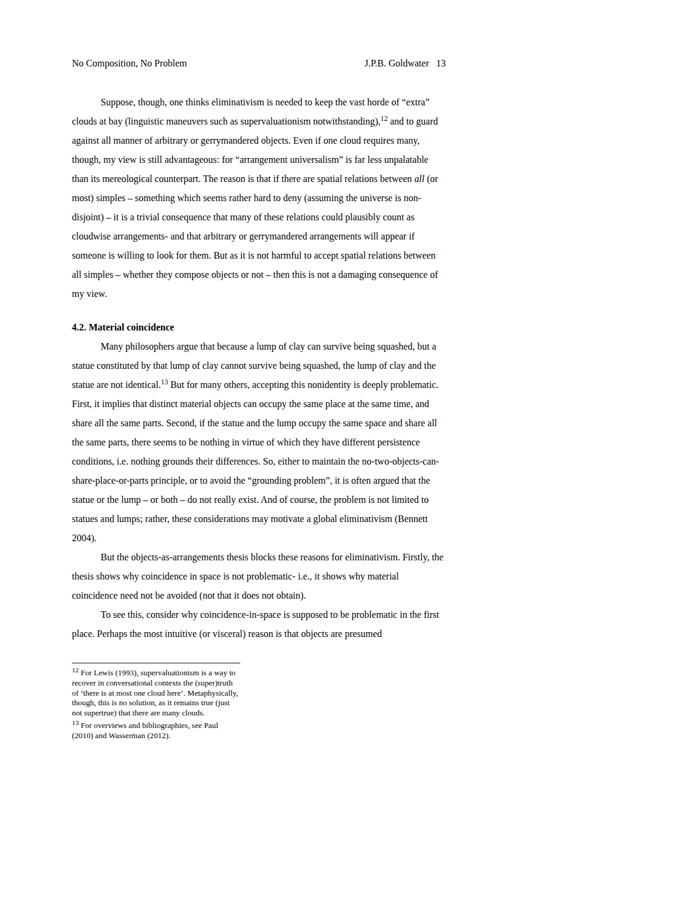No Composition, No Problem J.P.B. Goldwater 13
Suppose, though, one thinks eliminativism is needed to keep the vast horde of “extra” clouds at bay (linguistic maneuvers such as supervaluationism notwithstanding),12 and to guard against all manner of arbitrary or gerrymandered objects. Even if one cloud requires many, though, my view is still advantageous: for “arrangement universalism” is far less unpalatable than its mereological counterpart. The reason is that if there are spatial relations between all (or most) simples – something which seems rather hard to deny (assuming the universe is non-disjoint) – it is a trivial consequence that many of these relations could plausibly count as cloudwise arrangements- and that arbitrary or gerrymandered arrangements will appear if someone is willing to look for them. But as it is not harmful to accept spatial relations between all simples – whether they compose objects or not – then this is not a damaging consequence of my view.
4.2. Material coincidence
Many philosophers argue that because a lump of clay can survive being squashed, but a statue constituted by that lump of clay cannot survive being squashed, the lump of clay and the statue are not identical.13 But for many others, accepting this nonidentity is deeply problematic. First, it implies that distinct material objects can occupy the same place at the same time, and share all the same parts. Second, if the statue and the lump occupy the same space and share all the same parts, there seems to be nothing in virtue of which they have different persistence conditions, i.e. nothing grounds their differences. So, either to maintain the no-two-objects-can-share-place-or-parts principle, or to avoid the “grounding problem”, it is often argued that the statue or the lump – or both – do not really exist. And of course, the problem is not limited to statues and lumps; rather, these considerations may motivate a global eliminativism (Bennett 2004).
But the objects-as-arrangements thesis blocks these reasons for eliminativism. Firstly, the thesis shows why coincidence in space is not problematic- i.e., it shows why material coincidence need not be avoided (not that it does not obtain).
To see this, consider why coincidence-in-space is supposed to be problematic in the first place. Perhaps the most intuitive (or visceral) reason is that objects are presumed
12 For Lewis (1993), supervaluationism is a way to recover in conversational contexts the (super)truth of ‘there is at most one cloud here’. Metaphysically, though, this is no solution, as it remains true (just not supertrue) that there are many clouds.
13 For overviews and bibliographies, see Paul (2010) and Wasserman (2012).